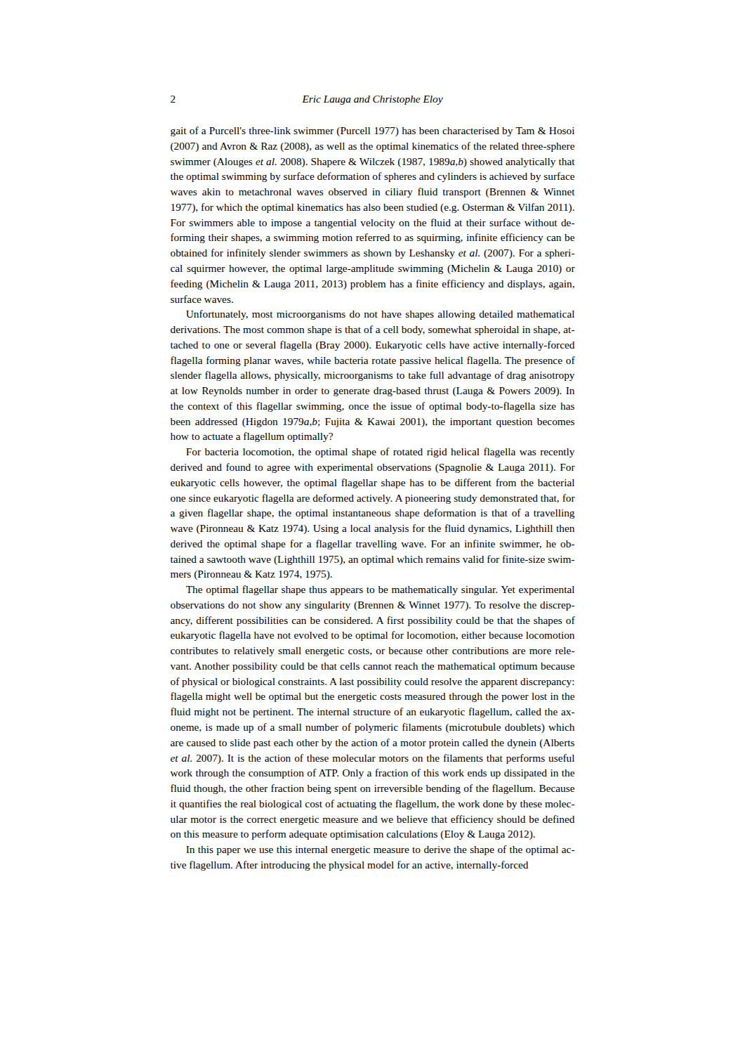2 Eric Lauga and Christophe Eloy
gait of a Purcell's three-link swimmer (Purcell 1977) has been characterised by Tam & Hosoi (2007) and Avron & Raz (2008), as well as the optimal kinematics of the related three-sphere swimmer (Alouges et al. 2008). Shapere & Wilczek (1987, 1989a,b) showed analytically that the optimal swimming by surface deformation of spheres and cylinders is achieved by surface waves akin to metachronal waves observed in ciliary fluid transport (Brennen & Winnet 1977), for which the optimal kinematics has also been studied (e.g. Osterman & Vilfan 2011). For swimmers able to impose a tangential velocity on the fluid at their surface without deforming their shapes, a swimming motion referred to as squirming, infinite efficiency can be obtained for infinitely slender swimmers as shown by Leshansky et al. (2007). For a spherical squirmer however, the optimal large-amplitude swimming (Michelin & Lauga 2010) or feeding (Michelin & Lauga 2011, 2013) problem has a finite efficiency and displays, again, surface waves.
Unfortunately, most microorganisms do not have shapes allowing detailed mathematical derivations. The most common shape is that of a cell body, somewhat spheroidal in shape, attached to one or several flagella (Bray 2000). Eukaryotic cells have active internally-forced flagella forming planar waves, while bacteria rotate passive helical flagella. The presence of slender flagella allows, physically, microorganisms to take full advantage of drag anisotropy at low Reynolds number in order to generate drag-based thrust (Lauga & Powers 2009). In the context of this flagellar swimming, once the issue of optimal body-to-flagella size has been addressed (Higdon 1979a,b; Fujita & Kawai 2001), the important question becomes how to actuate a flagellum optimally?
For bacteria locomotion, the optimal shape of rotated rigid helical flagella was recently derived and found to agree with experimental observations (Spagnolie & Lauga 2011). For eukaryotic cells however, the optimal flagellar shape has to be different from the bacterial one since eukaryotic flagella are deformed actively. A pioneering study demonstrated that, for a given flagellar shape, the optimal instantaneous shape deformation is that of a travelling wave (Pironneau & Katz 1974). Using a local analysis for the fluid dynamics, Lighthill then derived the optimal shape for a flagellar travelling wave. For an infinite swimmer, he obtained a sawtooth wave (Lighthill 1975), an optimal which remains valid for finite-size swimmers (Pironneau & Katz 1974, 1975).
The optimal flagellar shape thus appears to be mathematically singular. Yet experimental observations do not show any singularity (Brennen & Winnet 1977). To resolve the discrepancy, different possibilities can be considered. A first possibility could be that the shapes of eukaryotic flagella have not evolved to be optimal for locomotion, either because locomotion contributes to relatively small energetic costs, or because other contributions are more relevant. Another possibility could be that cells cannot reach the mathematical optimum because of physical or biological constraints. A last possibility could resolve the apparent discrepancy: flagella might well be optimal but the energetic costs measured through the power lost in the fluid might not be pertinent. The internal structure of an eukaryotic flagellum, called the axoneme, is made up of a small number of polymeric filaments (microtubule doublets) which are caused to slide past each other by the action of a motor protein called the dynein (Alberts et al. 2007). It is the action of these molecular motors on the filaments that performs useful work through the consumption of ATP. Only a fraction of this work ends up dissipated in the fluid though, the other fraction being spent on irreversible bending of the flagellum. Because it quantifies the real biological cost of actuating the flagellum, the work done by these molecular motor is the correct energetic measure and we believe that efficiency should be defined on this measure to perform adequate optimisation calculations (Eloy & Lauga 2012).
In this paper we use this internal energetic measure to derive the shape of the optimal active flagellum. After introducing the physical model for an active, internally-forced